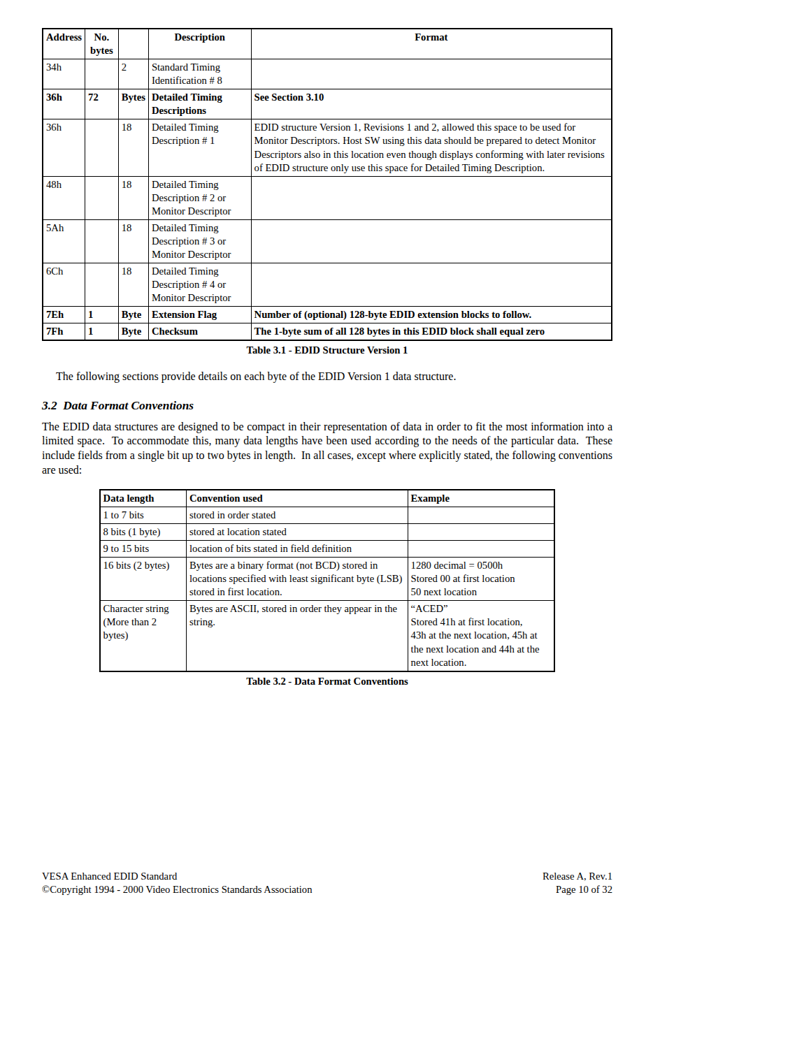| Address | No. bytes | | Description | Format |
| --- | --- | --- | --- | --- |
| 34h | | 2 | Standard Timing Identification # 8 | |
| 36h | 72 | Bytes | Detailed Timing Descriptions | See Section 3.10 |
| 36h | | 18 | Detailed Timing Description # 1 | EDID structure Version 1, Revisions 1 and 2, allowed this space to be used for Monitor Descriptors. Host SW using this data should be prepared to detect Monitor Descriptors also in this location even though displays conforming with later revisions of EDID structure only use this space for Detailed Timing Description. |
| 48h | | 18 | Detailed Timing Description # 2 or Monitor Descriptor | |
| 5Ah | | 18 | Detailed Timing Description # 3 or Monitor Descriptor | |
| 6Ch | | 18 | Detailed Timing Description # 4 or Monitor Descriptor | |
| 7Eh | 1 | Byte | Extension Flag | Number of (optional) 128-byte EDID extension blocks to follow. |
| 7Fh | 1 | Byte | Checksum | The 1-byte sum of all 128 bytes in this EDID block shall equal zero |
Table 3.1 - EDID Structure Version 1
The following sections provide details on each byte of the EDID Version 1 data structure.
3.2 Data Format Conventions
The EDID data structures are designed to be compact in their representation of data in order to fit the most information into a limited space. To accommodate this, many data lengths have been used according to the needs of the particular data. These include fields from a single bit up to two bytes in length. In all cases, except where explicitly stated, the following conventions are used:
| Data length | Convention used | Example |
| --- | --- | --- |
| 1 to 7 bits | stored in order stated | |
| 8 bits (1 byte) | stored at location stated | |
| 9 to 15 bits | location of bits stated in field definition | |
| 16 bits (2 bytes) | Bytes are a binary format (not BCD) stored in locations specified with least significant byte (LSB) stored in first location. | 1280 decimal = 0500h Stored 00 at first location 50 next location |
| Character string (More than 2 bytes) | Bytes are ASCII, stored in order they appear in the string. | “ACED” Stored 41h at first location, 43h at the next location, 45h at the next location and 44h at the next location. |
Table 3.2 - Data Format Conventions
| VESA Enhanced EDID Standard | Release A, Rev.1 |
| ©Copyright 1994 - 2000 Video Electronics Standards Association | Page 10 of 32 |